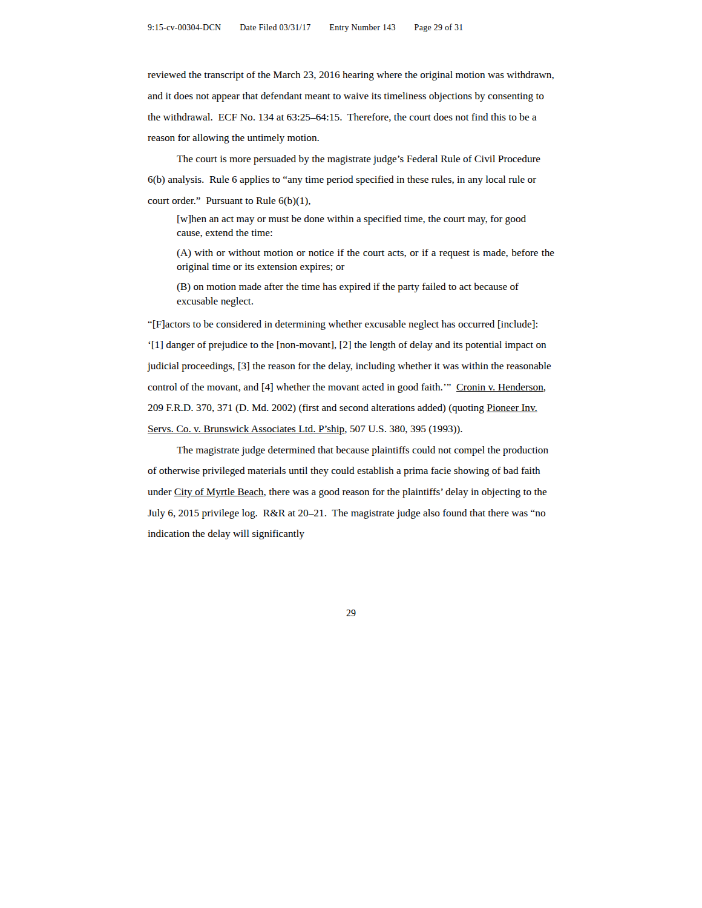9:15-cv-00304-DCN Date Filed 03/31/17 Entry Number 143 Page 29 of 31
reviewed the transcript of the March 23, 2016 hearing where the original motion was withdrawn, and it does not appear that defendant meant to waive its timeliness objections by consenting to the withdrawal. ECF No. 134 at 63:25–64:15. Therefore, the court does not find this to be a reason for allowing the untimely motion.
The court is more persuaded by the magistrate judge’s Federal Rule of Civil Procedure 6(b) analysis. Rule 6 applies to “any time period specified in these rules, in any local rule or court order.” Pursuant to Rule 6(b)(1),
[w]hen an act may or must be done within a specified time, the court may, for good cause, extend the time:
(A) with or without motion or notice if the court acts, or if a request is made, before the original time or its extension expires; or
(B) on motion made after the time has expired if the party failed to act because of excusable neglect.
“[F]actors to be considered in determining whether excusable neglect has occurred [include]: ‘[1] danger of prejudice to the [non-movant], [2] the length of delay and its potential impact on judicial proceedings, [3] the reason for the delay, including whether it was within the reasonable control of the movant, and [4] whether the movant acted in good faith.’” Cronin v. Henderson, 209 F.R.D. 370, 371 (D. Md. 2002) (first and second alterations added) (quoting Pioneer Inv. Servs. Co. v. Brunswick Associates Ltd. P’ship, 507 U.S. 380, 395 (1993)).
The magistrate judge determined that because plaintiffs could not compel the production of otherwise privileged materials until they could establish a prima facie showing of bad faith under City of Myrtle Beach, there was a good reason for the plaintiffs’ delay in objecting to the July 6, 2015 privilege log. R&R at 20–21. The magistrate judge also found that there was “no indication the delay will significantly
29